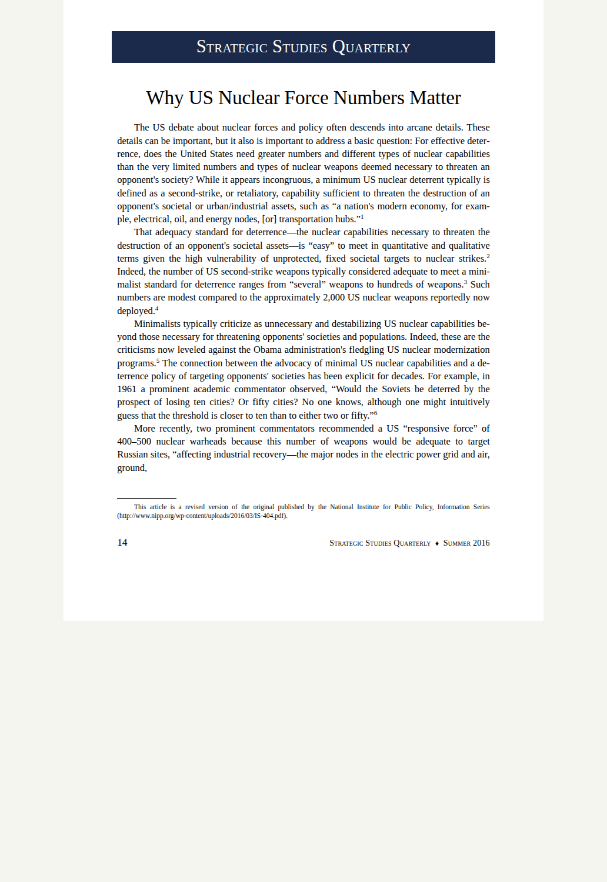Strategic Studies Quarterly
Why US Nuclear Force Numbers Matter
The US debate about nuclear forces and policy often descends into arcane details. These details can be important, but it also is important to address a basic question: For effective deterrence, does the United States need greater numbers and different types of nuclear capabilities than the very limited numbers and types of nuclear weapons deemed necessary to threaten an opponent's society? While it appears incongruous, a minimum US nuclear deterrent typically is defined as a second-strike, or retaliatory, capability sufficient to threaten the destruction of an opponent's societal or urban/industrial assets, such as “a nation's modern economy, for example, electrical, oil, and energy nodes, [or] transportation hubs.”1
That adequacy standard for deterrence—the nuclear capabilities necessary to threaten the destruction of an opponent's societal assets—is “easy” to meet in quantitative and qualitative terms given the high vulnerability of unprotected, fixed societal targets to nuclear strikes.2 Indeed, the number of US second-strike weapons typically considered adequate to meet a minimalist standard for deterrence ranges from “several” weapons to hundreds of weapons.3 Such numbers are modest compared to the approximately 2,000 US nuclear weapons reportedly now deployed.4
Minimalists typically criticize as unnecessary and destabilizing US nuclear capabilities beyond those necessary for threatening opponents' societies and populations. Indeed, these are the criticisms now leveled against the Obama administration's fledgling US nuclear modernization programs.5 The connection between the advocacy of minimal US nuclear capabilities and a deterrence policy of targeting opponents' societies has been explicit for decades. For example, in 1961 a prominent academic commentator observed, “Would the Soviets be deterred by the prospect of losing ten cities? Or fifty cities? No one knows, although one might intuitively guess that the threshold is closer to ten than to either two or fifty.”6
More recently, two prominent commentators recommended a US “responsive force” of 400–500 nuclear warheads because this number of weapons would be adequate to target Russian sites, “affecting industrial recovery—the major nodes in the electric power grid and air, ground,
This article is a revised version of the original published by the National Institute for Public Policy, Information Series (http://www.nipp.org/wp-content/uploads/2016/03/IS-404.pdf).
14
Strategic Studies Quarterly ♦ Summer 2016